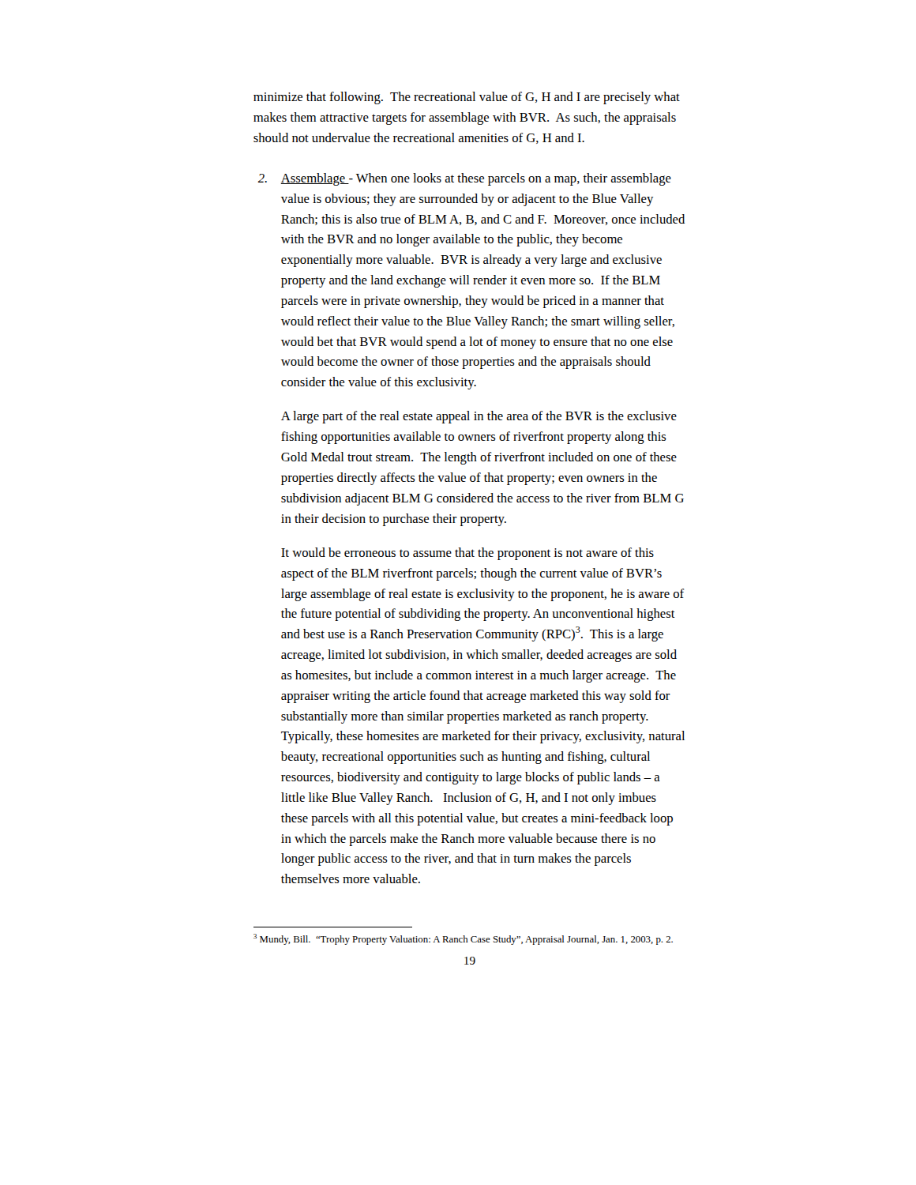minimize that following. The recreational value of G, H and I are precisely what makes them attractive targets for assemblage with BVR. As such, the appraisals should not undervalue the recreational amenities of G, H and I.
2.
Assemblage - When one looks at these parcels on a map, their assemblage value is obvious; they are surrounded by or adjacent to the Blue Valley Ranch; this is also true of BLM A, B, and C and F. Moreover, once included with the BVR and no longer available to the public, they become exponentially more valuable. BVR is already a very large and exclusive property and the land exchange will render it even more so. If the BLM parcels were in private ownership, they would be priced in a manner that would reflect their value to the Blue Valley Ranch; the smart willing seller, would bet that BVR would spend a lot of money to ensure that no one else would become the owner of those properties and the appraisals should consider the value of this exclusivity.
A large part of the real estate appeal in the area of the BVR is the exclusive fishing opportunities available to owners of riverfront property along this Gold Medal trout stream. The length of riverfront included on one of these properties directly affects the value of that property; even owners in the subdivision adjacent BLM G considered the access to the river from BLM G in their decision to purchase their property.
It would be erroneous to assume that the proponent is not aware of this aspect of the BLM riverfront parcels; though the current value of BVR’s large assemblage of real estate is exclusivity to the proponent, he is aware of the future potential of subdividing the property. An unconventional highest and best use is a Ranch Preservation Community (RPC)3. This is a large acreage, limited lot subdivision, in which smaller, deeded acreages are sold as homesites, but include a common interest in a much larger acreage. The appraiser writing the article found that acreage marketed this way sold for substantially more than similar properties marketed as ranch property. Typically, these homesites are marketed for their privacy, exclusivity, natural beauty, recreational opportunities such as hunting and fishing, cultural resources, biodiversity and contiguity to large blocks of public lands – a little like Blue Valley Ranch. Inclusion of G, H, and I not only imbues these parcels with all this potential value, but creates a mini-feedback loop in which the parcels make the Ranch more valuable because there is no longer public access to the river, and that in turn makes the parcels themselves more valuable.
3 Mundy, Bill. “Trophy Property Valuation: A Ranch Case Study”, Appraisal Journal, Jan. 1, 2003, p. 2.
19